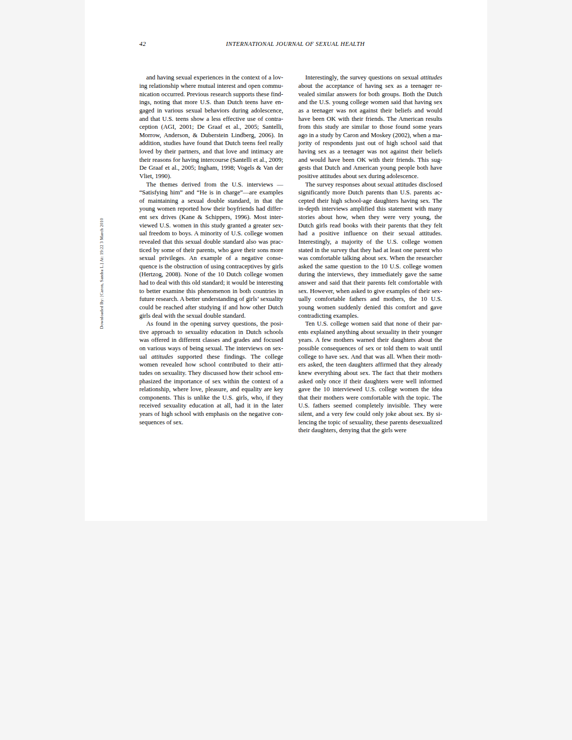Downloaded By: [Caron, Sandra L.] At: 19:22 3 March 2010
42 INTERNATIONAL JOURNAL OF SEXUAL HEALTH
and having sexual experiences in the context of a loving relationship where mutual interest and open communication occurred. Previous research supports these findings, noting that more U.S. than Dutch teens have engaged in various sexual behaviors during adolescence, and that U.S. teens show a less effective use of contraception (AGI, 2001; De Graaf et al., 2005; Santelli, Morrow, Anderson, & Duberstein Lindberg, 2006). In addition, studies have found that Dutch teens feel really loved by their partners, and that love and intimacy are their reasons for having intercourse (Santelli et al., 2009; De Graaf et al., 2005; Ingham, 1998; Vogels & Van der Vliet, 1990).
The themes derived from the U.S. interviews — “Satisfying him” and “He is in charge”—are examples of maintaining a sexual double standard, in that the young women reported how their boyfriends had different sex drives (Kane & Schippers, 1996). Most interviewed U.S. women in this study granted a greater sexual freedom to boys. A minority of U.S. college women revealed that this sexual double standard also was practiced by some of their parents, who gave their sons more sexual privileges. An example of a negative consequence is the obstruction of using contraceptives by girls (Hertzog, 2008). None of the 10 Dutch college women had to deal with this old standard; it would be interesting to better examine this phenomenon in both countries in future research. A better understanding of girls’ sexuality could be reached after studying if and how other Dutch girls deal with the sexual double standard.
As found in the opening survey questions, the positive approach to sexuality education in Dutch schools was offered in different classes and grades and focused on various ways of being sexual. The interviews on sexual attitudes supported these findings. The college women revealed how school contributed to their attitudes on sexuality. They discussed how their school emphasized the importance of sex within the context of a relationship, where love, pleasure, and equality are key components. This is unlike the U.S. girls, who, if they received sexuality education at all, had it in the later years of high school with emphasis on the negative consequences of sex.
Interestingly, the survey questions on sexual attitudes about the acceptance of having sex as a teenager revealed similar answers for both groups. Both the Dutch and the U.S. young college women said that having sex as a teenager was not against their beliefs and would have been OK with their friends. The American results from this study are similar to those found some years ago in a study by Caron and Moskey (2002), when a majority of respondents just out of high school said that having sex as a teenager was not against their beliefs and would have been OK with their friends. This suggests that Dutch and American young people both have positive attitudes about sex during adolescence.
The survey responses about sexual attitudes disclosed significantly more Dutch parents than U.S. parents accepted their high school-age daughters having sex. The in-depth interviews amplified this statement with many stories about how, when they were very young, the Dutch girls read books with their parents that they felt had a positive influence on their sexual attitudes. Interestingly, a majority of the U.S. college women stated in the survey that they had at least one parent who was comfortable talking about sex. When the researcher asked the same question to the 10 U.S. college women during the interviews, they immediately gave the same answer and said that their parents felt comfortable with sex. However, when asked to give examples of their sexually comfortable fathers and mothers, the 10 U.S. young women suddenly denied this comfort and gave contradicting examples.
Ten U.S. college women said that none of their parents explained anything about sexuality in their younger years. A few mothers warned their daughters about the possible consequences of sex or told them to wait until college to have sex. And that was all. When their mothers asked, the teen daughters affirmed that they already knew everything about sex. The fact that their mothers asked only once if their daughters were well informed gave the 10 interviewed U.S. college women the idea that their mothers were comfortable with the topic. The U.S. fathers seemed completely invisible. They were silent, and a very few could only joke about sex. By silencing the topic of sexuality, these parents desexualized their daughters, denying that the girls were